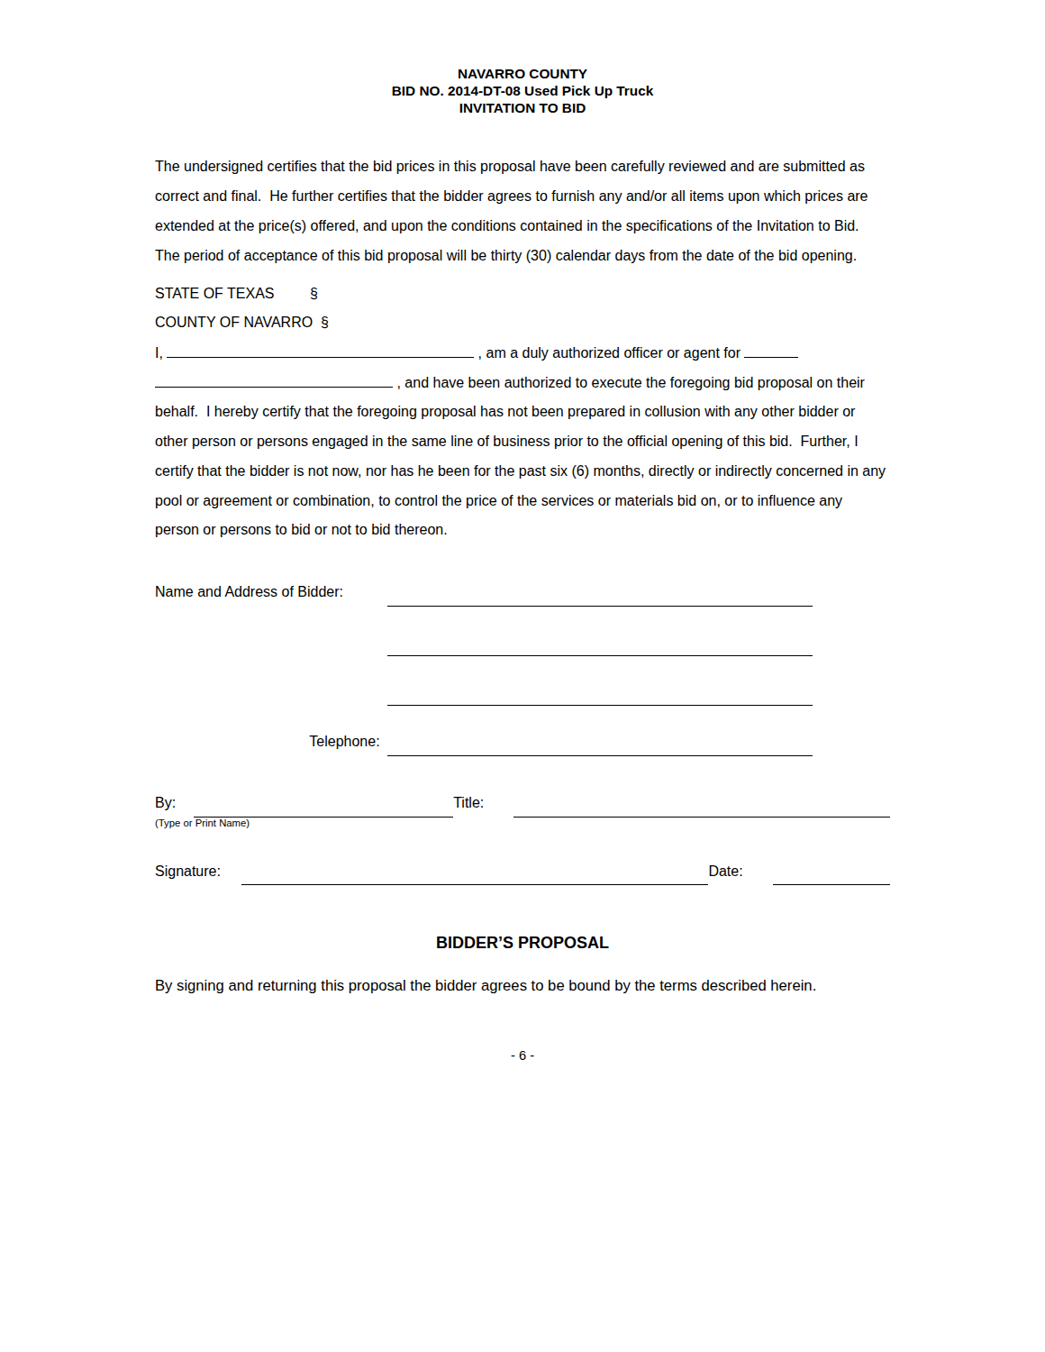NAVARRO COUNTY
BID NO. 2014-DT-08 Used Pick Up Truck
INVITATION TO BID
The undersigned certifies that the bid prices in this proposal have been carefully reviewed and are submitted as correct and final. He further certifies that the bidder agrees to furnish any and/or all items upon which prices are extended at the price(s) offered, and upon the conditions contained in the specifications of the Invitation to Bid. The period of acceptance of this bid proposal will be thirty (30) calendar days from the date of the bid opening.
STATE OF TEXAS §
COUNTY OF NAVARRO §
I, , am a duly authorized officer or agent for , and have been authorized to execute the foregoing bid proposal on their behalf. I hereby certify that the foregoing proposal has not been prepared in collusion with any other bidder or other person or persons engaged in the same line of business prior to the official opening of this bid. Further, I certify that the bidder is not now, nor has he been for the past six (6) months, directly or indirectly concerned in any pool or agreement or combination, to control the price of the services or materials bid on, or to influence any person or persons to bid or not to bid thereon.
| Name and Address of Bidder: | | |
| Telephone: | | |
| By: | | Title: | |
| (Type or Print Name) |
| Signature: | | Date: | |
BIDDER’S PROPOSAL
By signing and returning this proposal the bidder agrees to be bound by the terms described herein.
- 6 -